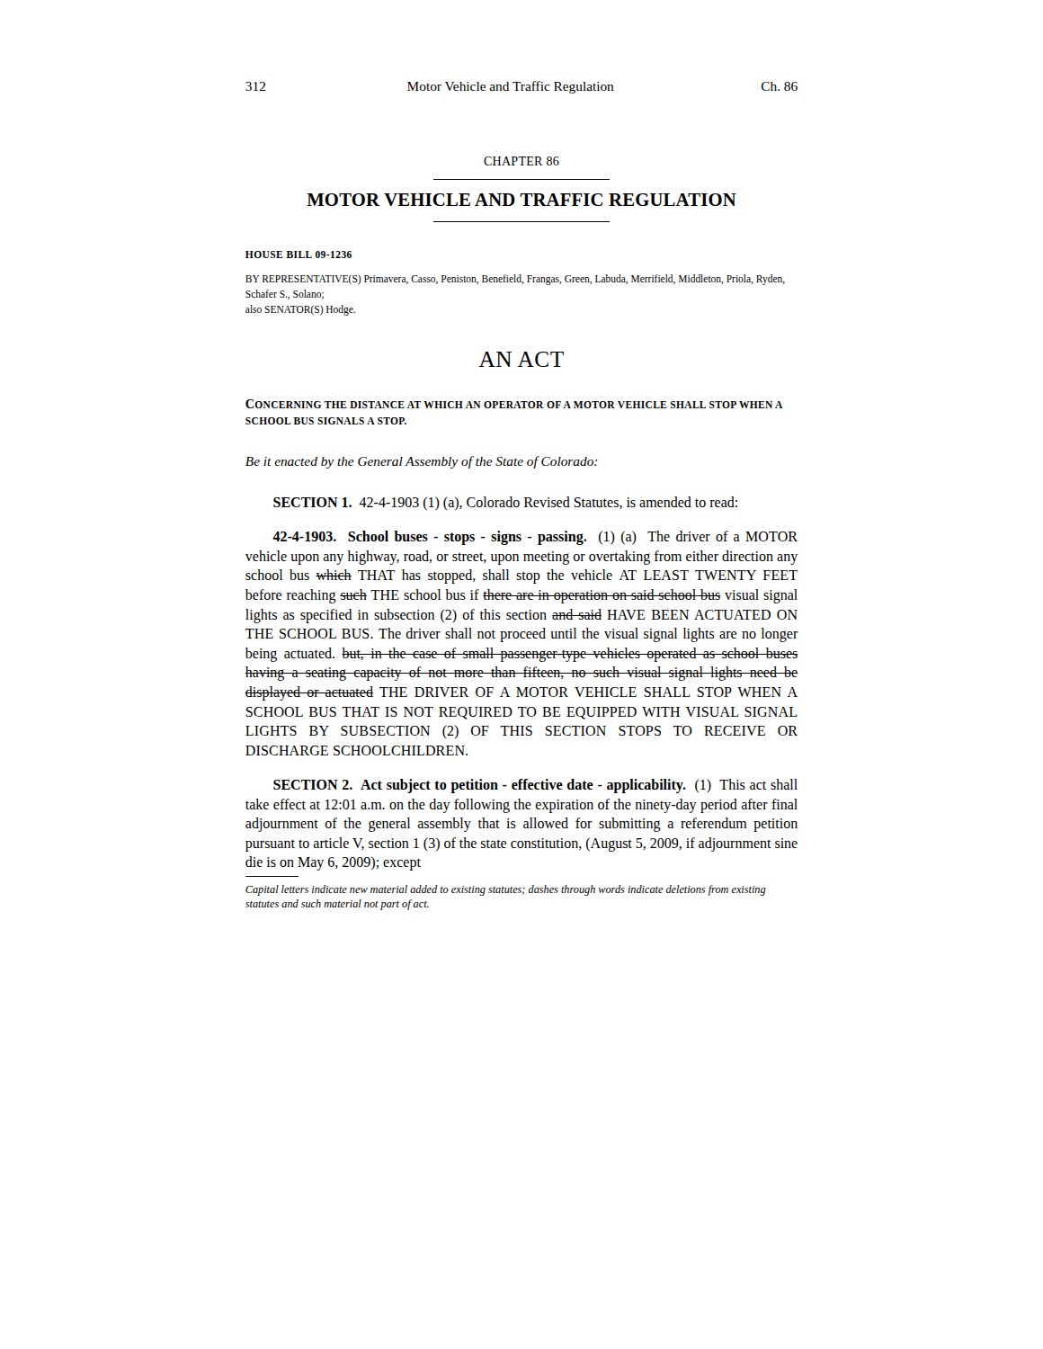312 Motor Vehicle and Traffic Regulation Ch. 86
CHAPTER 86
MOTOR VEHICLE AND TRAFFIC REGULATION
HOUSE BILL 09-1236
BY REPRESENTATIVE(S) Primavera, Casso, Peniston, Benefield, Frangas, Green, Labuda, Merrifield, Middleton, Priola, Ryden, Schafer S., Solano;
also SENATOR(S) Hodge.
AN ACT
CONCERNING THE DISTANCE AT WHICH AN OPERATOR OF A MOTOR VEHICLE SHALL STOP WHEN A SCHOOL BUS SIGNALS A STOP.
Be it enacted by the General Assembly of the State of Colorado:
SECTION 1. 42-4-1903 (1) (a), Colorado Revised Statutes, is amended to read:
42-4-1903. School buses - stops - signs - passing. (1) (a) The driver of a MOTOR vehicle upon any highway, road, or street, upon meeting or overtaking from either direction any school bus which THAT has stopped, shall stop the vehicle AT LEAST TWENTY FEET before reaching such THE school bus if there are in operation on said school bus visual signal lights as specified in subsection (2) of this section and said HAVE BEEN ACTUATED ON THE SCHOOL BUS. The driver shall not proceed until the visual signal lights are no longer being actuated. but, in the case of small passenger-type vehicles operated as school buses having a seating capacity of not more than fifteen, no such visual signal lights need be displayed or actuated THE DRIVER OF A MOTOR VEHICLE SHALL STOP WHEN A SCHOOL BUS THAT IS NOT REQUIRED TO BE EQUIPPED WITH VISUAL SIGNAL LIGHTS BY SUBSECTION (2) OF THIS SECTION STOPS TO RECEIVE OR DISCHARGE SCHOOLCHILDREN.
SECTION 2. Act subject to petition - effective date - applicability. (1) This act shall take effect at 12:01 a.m. on the day following the expiration of the ninety-day period after final adjournment of the general assembly that is allowed for submitting a referendum petition pursuant to article V, section 1 (3) of the state constitution, (August 5, 2009, if adjournment sine die is on May 6, 2009); except
Capital letters indicate new material added to existing statutes; dashes through words indicate deletions from existing statutes and such material not part of act.